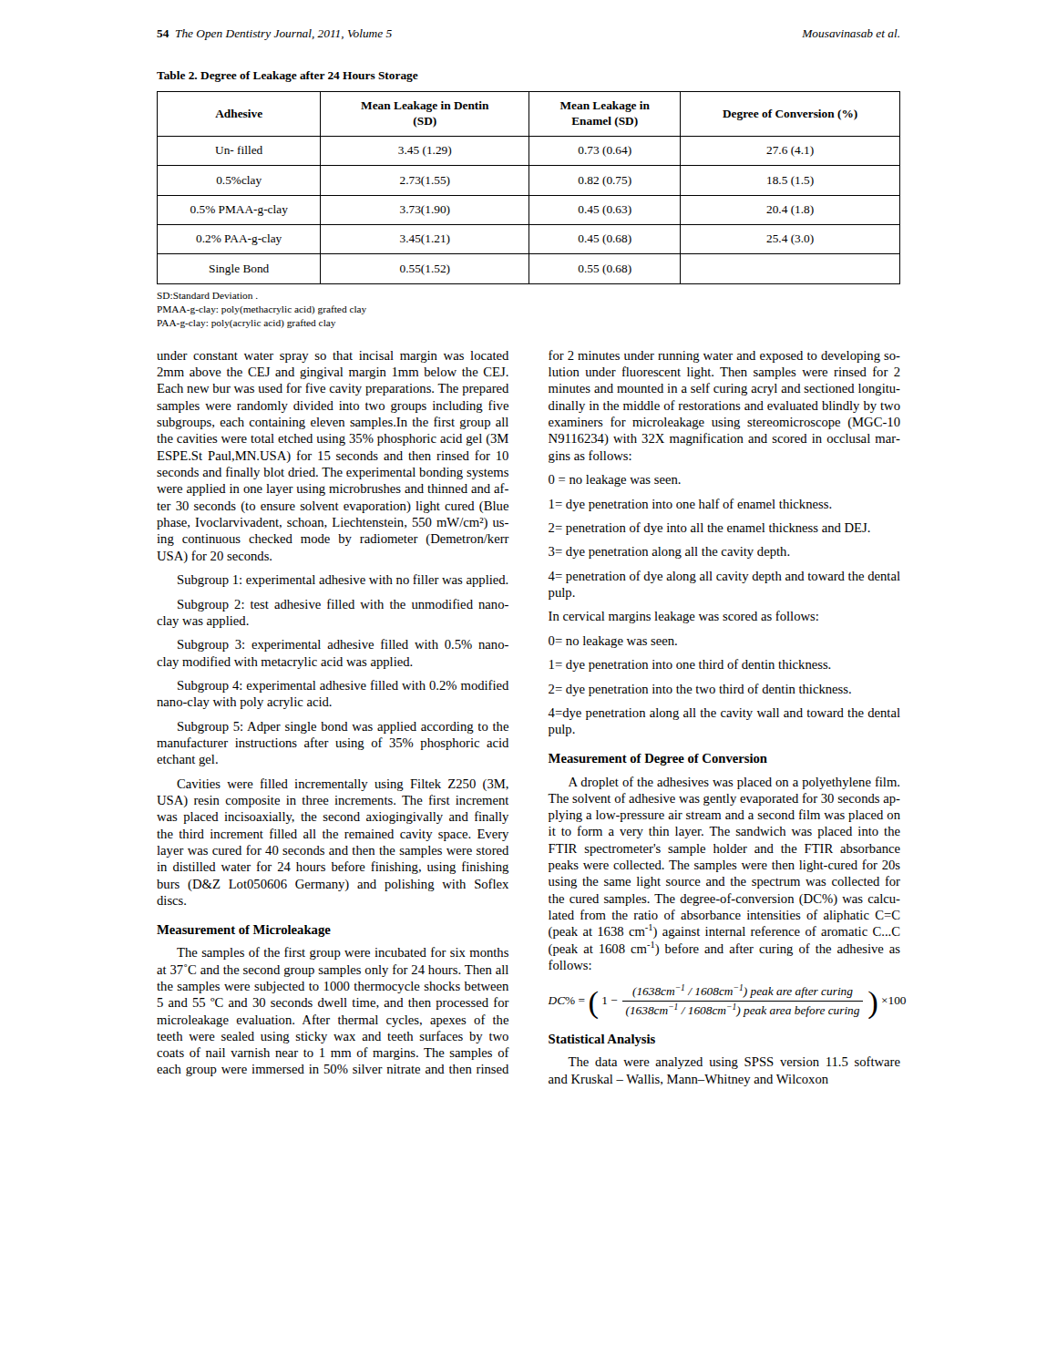54 The Open Dentistry Journal, 2011, Volume 5
Mousavinasab et al.
Table 2. Degree of Leakage after 24 Hours Storage
| Adhesive | Mean Leakage in Dentin (SD) | Mean Leakage in Enamel (SD) | Degree of Conversion (%) |
| --- | --- | --- | --- |
| Un- filled | 3.45 (1.29) | 0.73 (0.64) | 27.6 (4.1) |
| 0.5%clay | 2.73(1.55) | 0.82 (0.75) | 18.5 (1.5) |
| 0.5% PMAA-g-clay | 3.73(1.90) | 0.45 (0.63) | 20.4 (1.8) |
| 0.2% PAA-g-clay | 3.45(1.21) | 0.45 (0.68) | 25.4 (3.0) |
| Single Bond | 0.55(1.52) | 0.55 (0.68) | |
SD:Standard Deviation .
PMAA-g-clay: poly(methacrylic acid) grafted clay
PAA-g-clay: poly(acrylic acid) grafted clay
under constant water spray so that incisal margin was located 2mm above the CEJ and gingival margin 1mm below the CEJ. Each new bur was used for five cavity preparations. The prepared samples were randomly divided into two groups including five subgroups, each containing eleven samples.In the first group all the cavities were total etched using 35% phosphoric acid gel (3M ESPE.St Paul,MN.USA) for 15 seconds and then rinsed for 10 seconds and finally blot dried. The experimental bonding systems were applied in one layer using microbrushes and thinned and after 30 seconds (to ensure solvent evaporation) light cured (Blue phase, Ivoclarvivadent, schoan, Liechtenstein, 550 mW/cm²) using continuous checked mode by radiometer (Demetron/kerr USA) for 20 seconds.
Subgroup 1: experimental adhesive with no filler was applied.
Subgroup 2: test adhesive filled with the unmodified nano-clay was applied.
Subgroup 3: experimental adhesive filled with 0.5% nano-clay modified with metacrylic acid was applied.
Subgroup 4: experimental adhesive filled with 0.2% modified nano-clay with poly acrylic acid.
Subgroup 5: Adper single bond was applied according to the manufacturer instructions after using of 35% phosphoric acid etchant gel.
Cavities were filled incrementally using Filtek Z250 (3M, USA) resin composite in three increments. The first increment was placed incisoaxially, the second axiogingivally and finally the third increment filled all the remained cavity space. Every layer was cured for 40 seconds and then the samples were stored in distilled water for 24 hours before finishing, using finishing burs (D&Z Lot050606 Germany) and polishing with Soflex discs.
Measurement of Microleakage
The samples of the first group were incubated for six months at 37˚C and the second group samples only for 24 hours. Then all the samples were subjected to 1000 thermocycle shocks between 5 and 55 ºC and 30 seconds dwell time, and then processed for microleakage evaluation. After thermal cycles, apexes of the teeth were sealed using sticky wax and teeth surfaces by two coats of nail varnish near to 1 mm of margins. The samples of each group were immersed in 50% silver nitrate and then rinsed for 2 minutes under running water and exposed to developing solution under fluorescent light. Then samples were rinsed for 2 minutes and mounted in a self curing acryl and sectioned longitudinally in the middle of restorations and evaluated blindly by two examiners for microleakage using stereomicroscope (MGC-10 N9116234) with 32X magnification and scored in occlusal margins as follows:
0 = no leakage was seen.
1= dye penetration into one half of enamel thickness.
2= penetration of dye into all the enamel thickness and DEJ.
3= dye penetration along all the cavity depth.
4= penetration of dye along all cavity depth and toward the dental pulp.
In cervical margins leakage was scored as follows:
0= no leakage was seen.
1= dye penetration into one third of dentin thickness.
2= dye penetration into the two third of dentin thickness.
4=dye penetration along all the cavity wall and toward the dental pulp.
Measurement of Degree of Conversion
A droplet of the adhesives was placed on a polyethylene film. The solvent of adhesive was gently evaporated for 30 seconds applying a low-pressure air stream and a second film was placed on it to form a very thin layer. The sandwich was placed into the FTIR spectrometer's sample holder and the FTIR absorbance peaks were collected. The samples were then light-cured for 20s using the same light source and the spectrum was collected for the cured samples. The degree-of-conversion (DC%) was calculated from the ratio of absorbance intensities of aliphatic C=C (peak at 1638 cm-1) against internal reference of aromatic C...C (peak at 1608 cm-1) before and after curing of the adhesive as follows:
DC% = ( 1 − (1638cm−1 / 1608cm−1) peak are after curing (1638cm−1 / 1608cm−1) peak area before curing ) ×100
Statistical Analysis
The data were analyzed using SPSS version 11.5 software and Kruskal – Wallis, Mann–Whitney and Wilcoxon